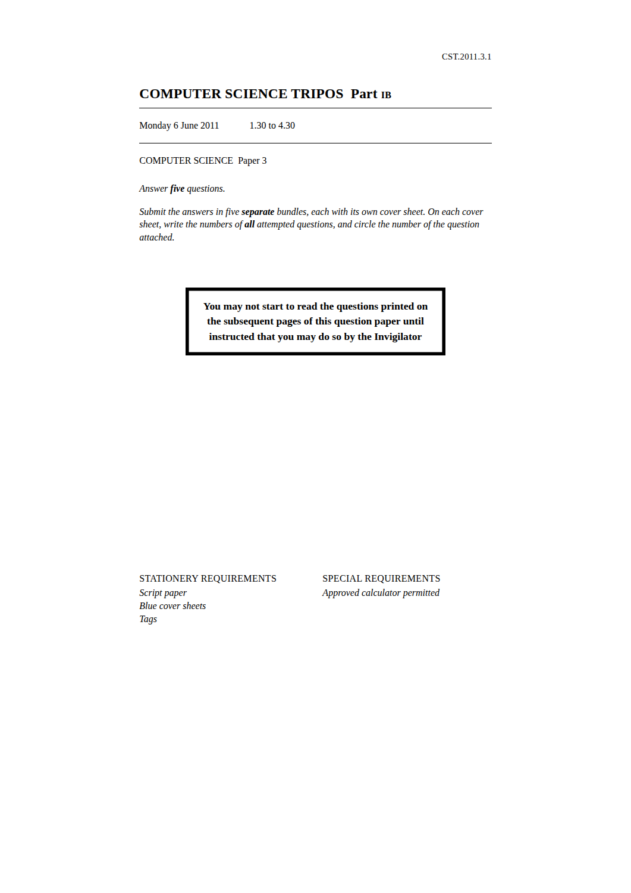CST.2011.3.1
COMPUTER SCIENCE TRIPOS Part IB
Monday 6 June 20111.30 to 4.30
COMPUTER SCIENCE Paper 3
Answer five questions.
Submit the answers in five separate bundles, each with its own cover sheet. On each cover sheet, write the numbers of all attempted questions, and circle the number of the question attached.
You may not start to read the questions printed on the subsequent pages of this question paper until instructed that you may do so by the Invigilator
STATIONERY REQUIREMENTS
Script paper
Blue cover sheets
Tags
SPECIAL REQUIREMENTS
Approved calculator permitted